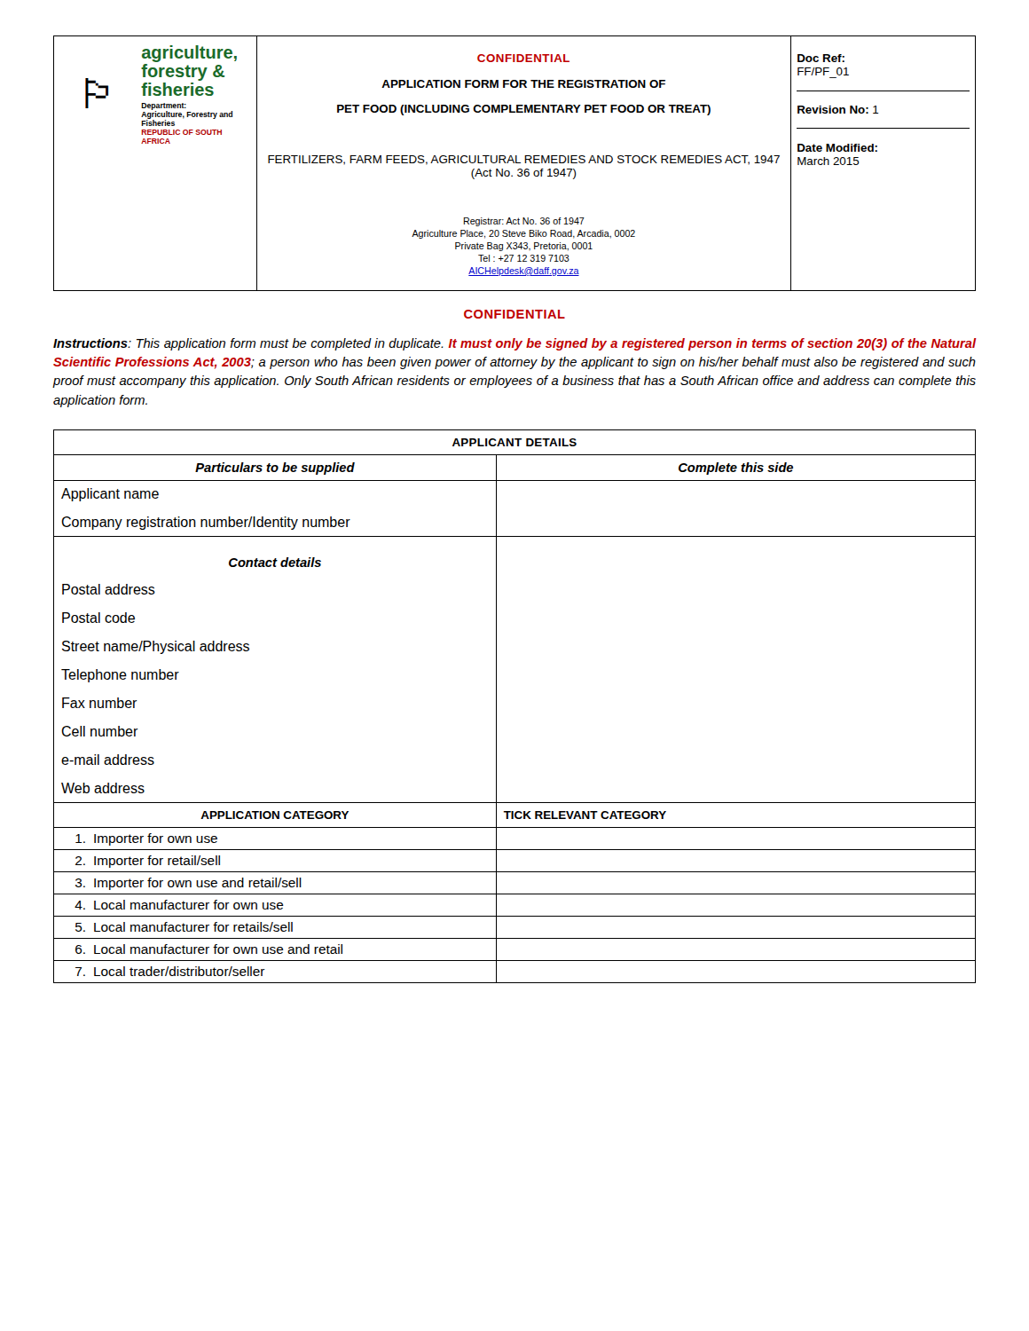| / 🏳 / agriculture, forestry & fisheries Department: Agriculture, Forestry and Fisheries REPUBLIC OF SOUTH AFRICA / | CONFIDENTIAL APPLICATION FORM FOR THE REGISTRATION OF PET FOOD (INCLUDING COMPLEMENTARY PET FOOD OR TREAT) FERTILIZERS, FARM FEEDS, AGRICULTURAL REMEDIES AND STOCK REMEDIES ACT, 1947 (Act No. 36 of 1947) Registrar: Act No. 36 of 1947 Agriculture Place, 20 Steve Biko Road, Arcadia, 0002 Private Bag X343, Pretoria, 0001 Tel : +27 12 319 7103 AICHelpdesk@daff.gov.za | Doc Ref: FF/PF_01 Revision No: 1 Date Modified: March 2015 |
CONFIDENTIAL
Instructions: This application form must be completed in duplicate. It must only be signed by a registered person in terms of section 20(3) of the Natural Scientific Professions Act, 2003; a person who has been given power of attorney by the applicant to sign on his/her behalf must also be registered and such proof must accompany this application. Only South African residents or employees of a business that has a South African office and address can complete this application form.
| APPLICANT DETAILS |
| Particulars to be supplied | Complete this side |
| Applicant name Company registration number/Identity number | |
| Contact details Postal address Postal code Street name/Physical address Telephone number Fax number Cell number e-mail address Web address | |
| APPLICATION CATEGORY | TICK RELEVANT CATEGORY |
| 1. Importer for own use | |
| 2. Importer for retail/sell | |
| 3. Importer for own use and retail/sell | |
| 4. Local manufacturer for own use | |
| 5. Local manufacturer for retails/sell | |
| 6. Local manufacturer for own use and retail | |
| 7. Local trader/distributor/seller | |